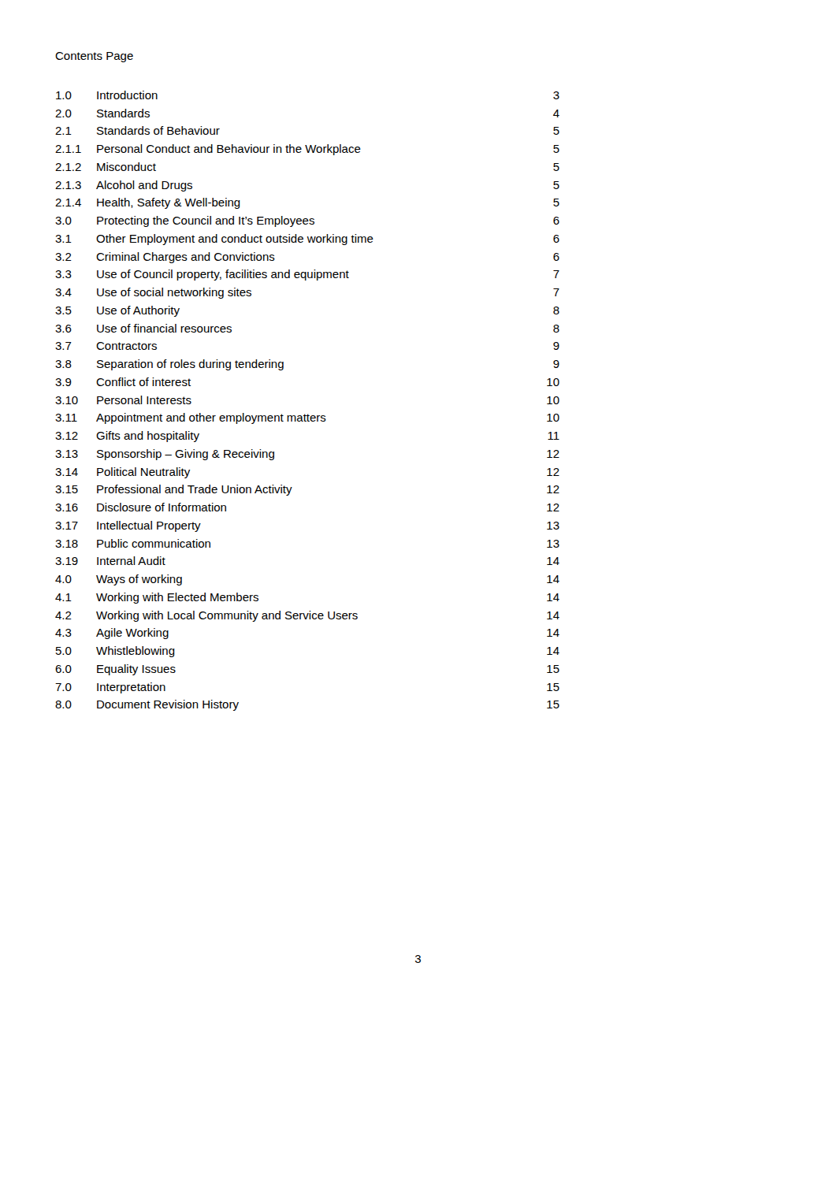Contents Page
| 1.0 | Introduction | 3 |
| 2.0 | Standards | 4 |
| 2.1 | Standards of Behaviour | 5 |
| 2.1.1 | Personal Conduct and Behaviour in the Workplace | 5 |
| 2.1.2 | Misconduct | 5 |
| 2.1.3 | Alcohol and Drugs | 5 |
| 2.1.4 | Health, Safety & Well-being | 5 |
| 3.0 | Protecting the Council and It’s Employees | 6 |
| 3.1 | Other Employment and conduct outside working time | 6 |
| 3.2 | Criminal Charges and Convictions | 6 |
| 3.3 | Use of Council property, facilities and equipment | 7 |
| 3.4 | Use of social networking sites | 7 |
| 3.5 | Use of Authority | 8 |
| 3.6 | Use of financial resources | 8 |
| 3.7 | Contractors | 9 |
| 3.8 | Separation of roles during tendering | 9 |
| 3.9 | Conflict of interest | 10 |
| 3.10 | Personal Interests | 10 |
| 3.11 | Appointment and other employment matters | 10 |
| 3.12 | Gifts and hospitality | 11 |
| 3.13 | Sponsorship – Giving & Receiving | 12 |
| 3.14 | Political Neutrality | 12 |
| 3.15 | Professional and Trade Union Activity | 12 |
| 3.16 | Disclosure of Information | 12 |
| 3.17 | Intellectual Property | 13 |
| 3.18 | Public communication | 13 |
| 3.19 | Internal Audit | 14 |
| 4.0 | Ways of working | 14 |
| 4.1 | Working with Elected Members | 14 |
| 4.2 | Working with Local Community and Service Users | 14 |
| 4.3 | Agile Working | 14 |
| 5.0 | Whistleblowing | 14 |
| 6.0 | Equality Issues | 15 |
| 7.0 | Interpretation | 15 |
| 8.0 | Document Revision History | 15 |
3